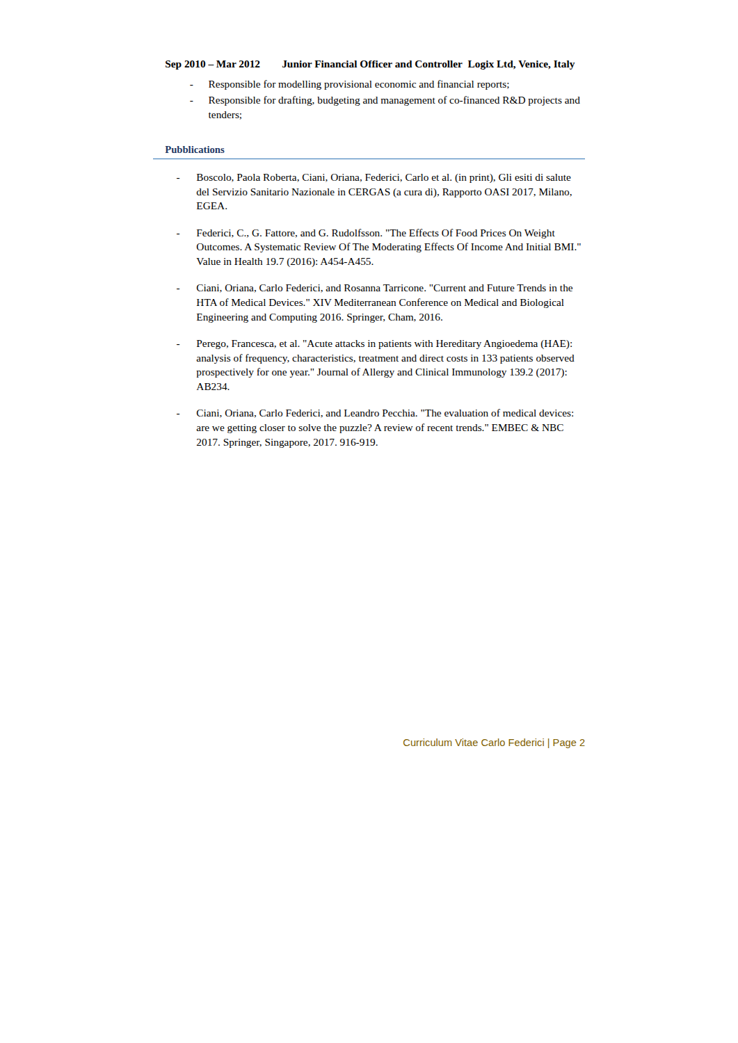Sep 2010 – Mar 2012 Junior Financial Officer and Controller Logix Ltd, Venice, Italy
Responsible for modelling provisional economic and financial reports;
Responsible for drafting, budgeting and management of co-financed R&D projects and tenders;
Pubblications
Boscolo, Paola Roberta, Ciani, Oriana, Federici, Carlo et al. (in print), Gli esiti di salute del Servizio Sanitario Nazionale in CERGAS (a cura di), Rapporto OASI 2017, Milano, EGEA.
Federici, C., G. Fattore, and G. Rudolfsson. "The Effects Of Food Prices On Weight Outcomes. A Systematic Review Of The Moderating Effects Of Income And Initial BMI." Value in Health 19.7 (2016): A454-A455.
Ciani, Oriana, Carlo Federici, and Rosanna Tarricone. "Current and Future Trends in the HTA of Medical Devices." XIV Mediterranean Conference on Medical and Biological Engineering and Computing 2016. Springer, Cham, 2016.
Perego, Francesca, et al. "Acute attacks in patients with Hereditary Angioedema (HAE): analysis of frequency, characteristics, treatment and direct costs in 133 patients observed prospectively for one year." Journal of Allergy and Clinical Immunology 139.2 (2017): AB234.
Ciani, Oriana, Carlo Federici, and Leandro Pecchia. "The evaluation of medical devices: are we getting closer to solve the puzzle? A review of recent trends." EMBEC & NBC 2017. Springer, Singapore, 2017. 916-919.
Curriculum Vitae Carlo Federici | Page 2